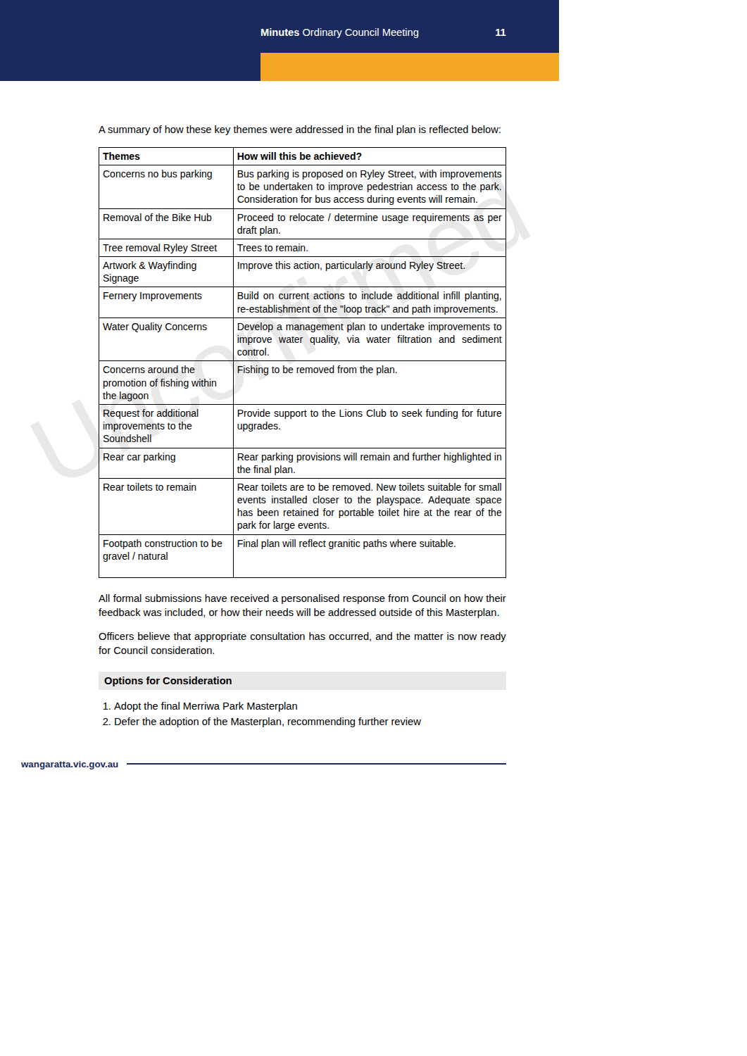Minutes Ordinary Council Meeting
11
Unconfirmed
A summary of how these key themes were addressed in the final plan is reflected below:
| Themes | How will this be achieved? |
| --- | --- |
| Concerns no bus parking | Bus parking is proposed on Ryley Street, with improvements to be undertaken to improve pedestrian access to the park. Consideration for bus access during events will remain. |
| Removal of the Bike Hub | Proceed to relocate / determine usage requirements as per draft plan. |
| Tree removal Ryley Street | Trees to remain. |
| Artwork & Wayfinding Signage | Improve this action, particularly around Ryley Street. |
| Fernery Improvements | Build on current actions to include additional infill planting, re-establishment of the "loop track" and path improvements. |
| Water Quality Concerns | Develop a management plan to undertake improvements to improve water quality, via water filtration and sediment control. |
| Concerns around the promotion of fishing within the lagoon | Fishing to be removed from the plan. |
| Request for additional improvements to the Soundshell | Provide support to the Lions Club to seek funding for future upgrades. |
| Rear car parking | Rear parking provisions will remain and further highlighted in the final plan. |
| Rear toilets to remain | Rear toilets are to be removed. New toilets suitable for small events installed closer to the playspace. Adequate space has been retained for portable toilet hire at the rear of the park for large events. |
| Footpath construction to be gravel / natural | Final plan will reflect granitic paths where suitable. |
All formal submissions have received a personalised response from Council on how their feedback was included, or how their needs will be addressed outside of this Masterplan.
Officers believe that appropriate consultation has occurred, and the matter is now ready for Council consideration.
Options for Consideration
Adopt the final Merriwa Park Masterplan
Defer the adoption of the Masterplan, recommending further review
wangaratta.vic.gov.au